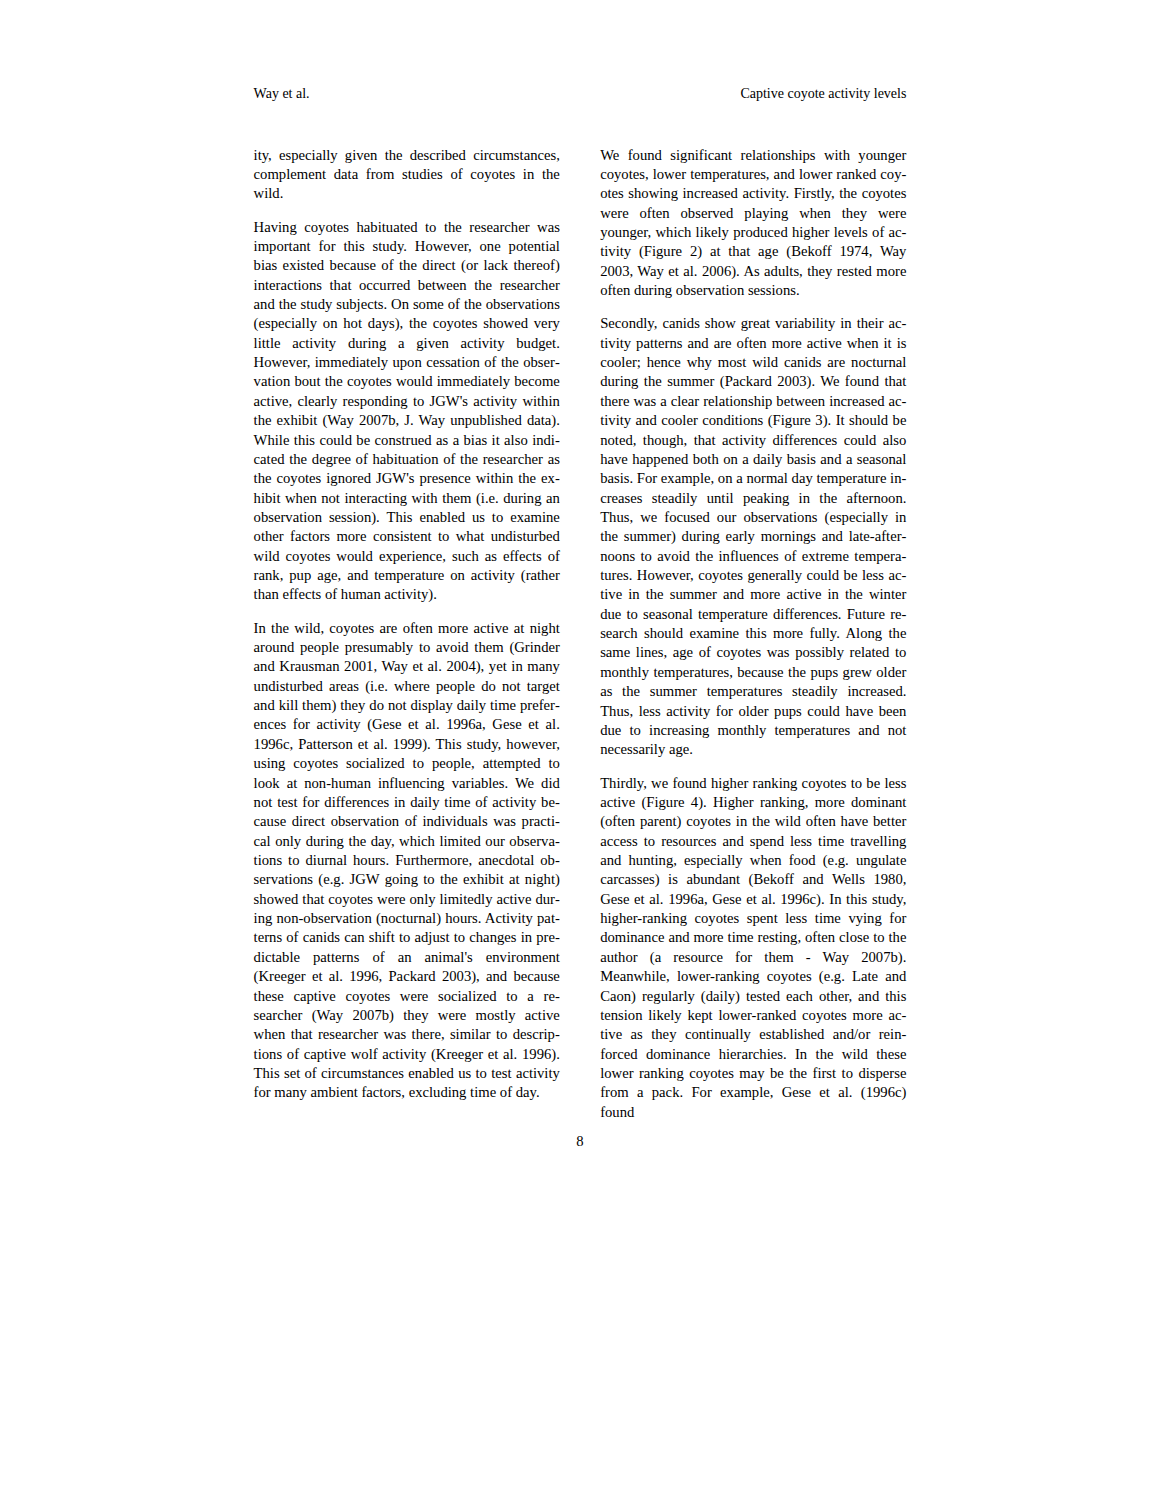Way et al. Captive coyote activity levels
ity, especially given the described circumstances, complement data from studies of coyotes in the wild.
Having coyotes habituated to the researcher was important for this study. However, one potential bias existed because of the direct (or lack thereof) interactions that occurred between the researcher and the study subjects. On some of the observations (especially on hot days), the coyotes showed very little activity during a given activity budget. However, immediately upon cessation of the observation bout the coyotes would immediately become active, clearly responding to JGW's activity within the exhibit (Way 2007b, J. Way unpublished data). While this could be construed as a bias it also indicated the degree of habituation of the researcher as the coyotes ignored JGW's presence within the exhibit when not interacting with them (i.e. during an observation session). This enabled us to examine other factors more consistent to what undisturbed wild coyotes would experience, such as effects of rank, pup age, and temperature on activity (rather than effects of human activity).
In the wild, coyotes are often more active at night around people presumably to avoid them (Grinder and Krausman 2001, Way et al. 2004), yet in many undisturbed areas (i.e. where people do not target and kill them) they do not display daily time preferences for activity (Gese et al. 1996a, Gese et al. 1996c, Patterson et al. 1999). This study, however, using coyotes socialized to people, attempted to look at non-human influencing variables. We did not test for differences in daily time of activity because direct observation of individuals was practical only during the day, which limited our observations to diurnal hours. Furthermore, anecdotal observations (e.g. JGW going to the exhibit at night) showed that coyotes were only limitedly active during non-observation (nocturnal) hours. Activity patterns of canids can shift to adjust to changes in predictable patterns of an animal's environment (Kreeger et al. 1996, Packard 2003), and because these captive coyotes were socialized to a researcher (Way 2007b) they were mostly active when that researcher was there, similar to descriptions of captive wolf activity (Kreeger et al. 1996). This set of circumstances enabled us to test activity for many ambient factors, excluding time of day.
We found significant relationships with younger coyotes, lower temperatures, and lower ranked coyotes showing increased activity. Firstly, the coyotes were often observed playing when they were younger, which likely produced higher levels of activity (Figure 2) at that age (Bekoff 1974, Way 2003, Way et al. 2006). As adults, they rested more often during observation sessions.
Secondly, canids show great variability in their activity patterns and are often more active when it is cooler; hence why most wild canids are nocturnal during the summer (Packard 2003). We found that there was a clear relationship between increased activity and cooler conditions (Figure 3). It should be noted, though, that activity differences could also have happened both on a daily basis and a seasonal basis. For example, on a normal day temperature increases steadily until peaking in the afternoon. Thus, we focused our observations (especially in the summer) during early mornings and late-afternoons to avoid the influences of extreme temperatures. However, coyotes generally could be less active in the summer and more active in the winter due to seasonal temperature differences. Future research should examine this more fully. Along the same lines, age of coyotes was possibly related to monthly temperatures, because the pups grew older as the summer temperatures steadily increased. Thus, less activity for older pups could have been due to increasing monthly temperatures and not necessarily age.
Thirdly, we found higher ranking coyotes to be less active (Figure 4). Higher ranking, more dominant (often parent) coyotes in the wild often have better access to resources and spend less time travelling and hunting, especially when food (e.g. ungulate carcasses) is abundant (Bekoff and Wells 1980, Gese et al. 1996a, Gese et al. 1996c). In this study, higher-ranking coyotes spent less time vying for dominance and more time resting, often close to the author (a resource for them - Way 2007b). Meanwhile, lower-ranking coyotes (e.g. Late and Caon) regularly (daily) tested each other, and this tension likely kept lower-ranked coyotes more active as they continually established and/or reinforced dominance hierarchies. In the wild these lower ranking coyotes may be the first to disperse from a pack. For example, Gese et al. (1996c) found
8